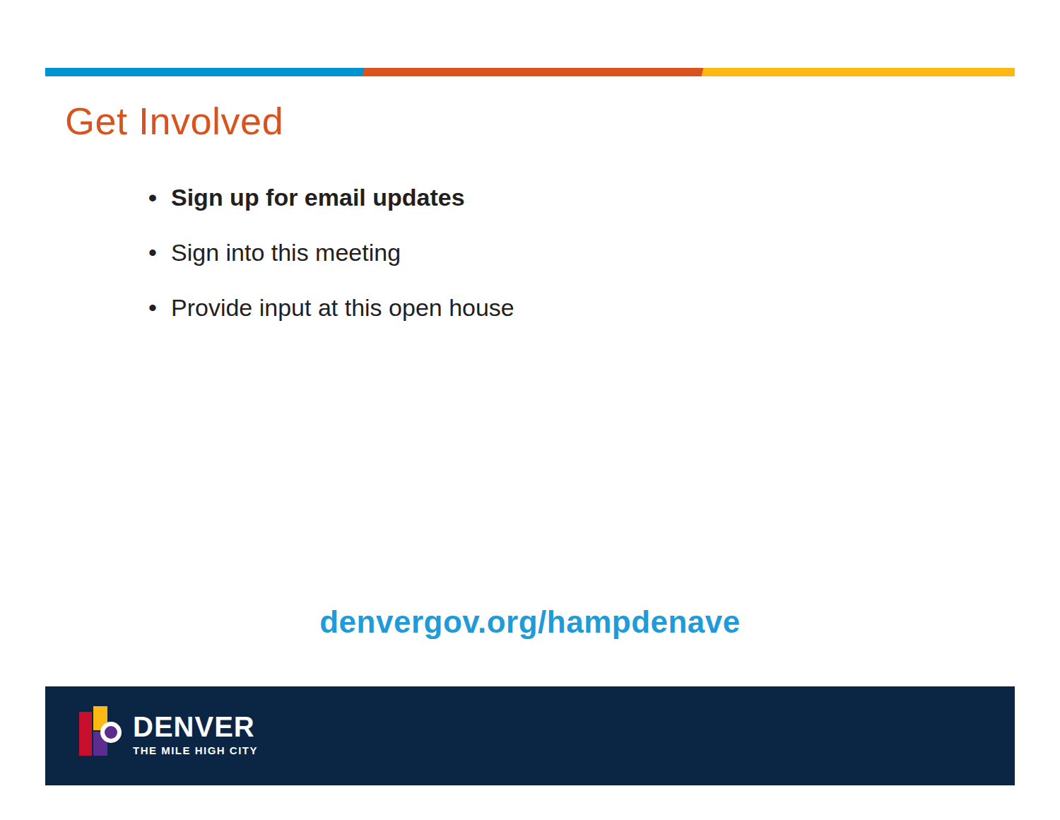Get Involved
Sign up for email updates
Sign into this meeting
Provide input at this open house
denvergov.org/hampdenave
DENVER
THE MILE HIGH CITY